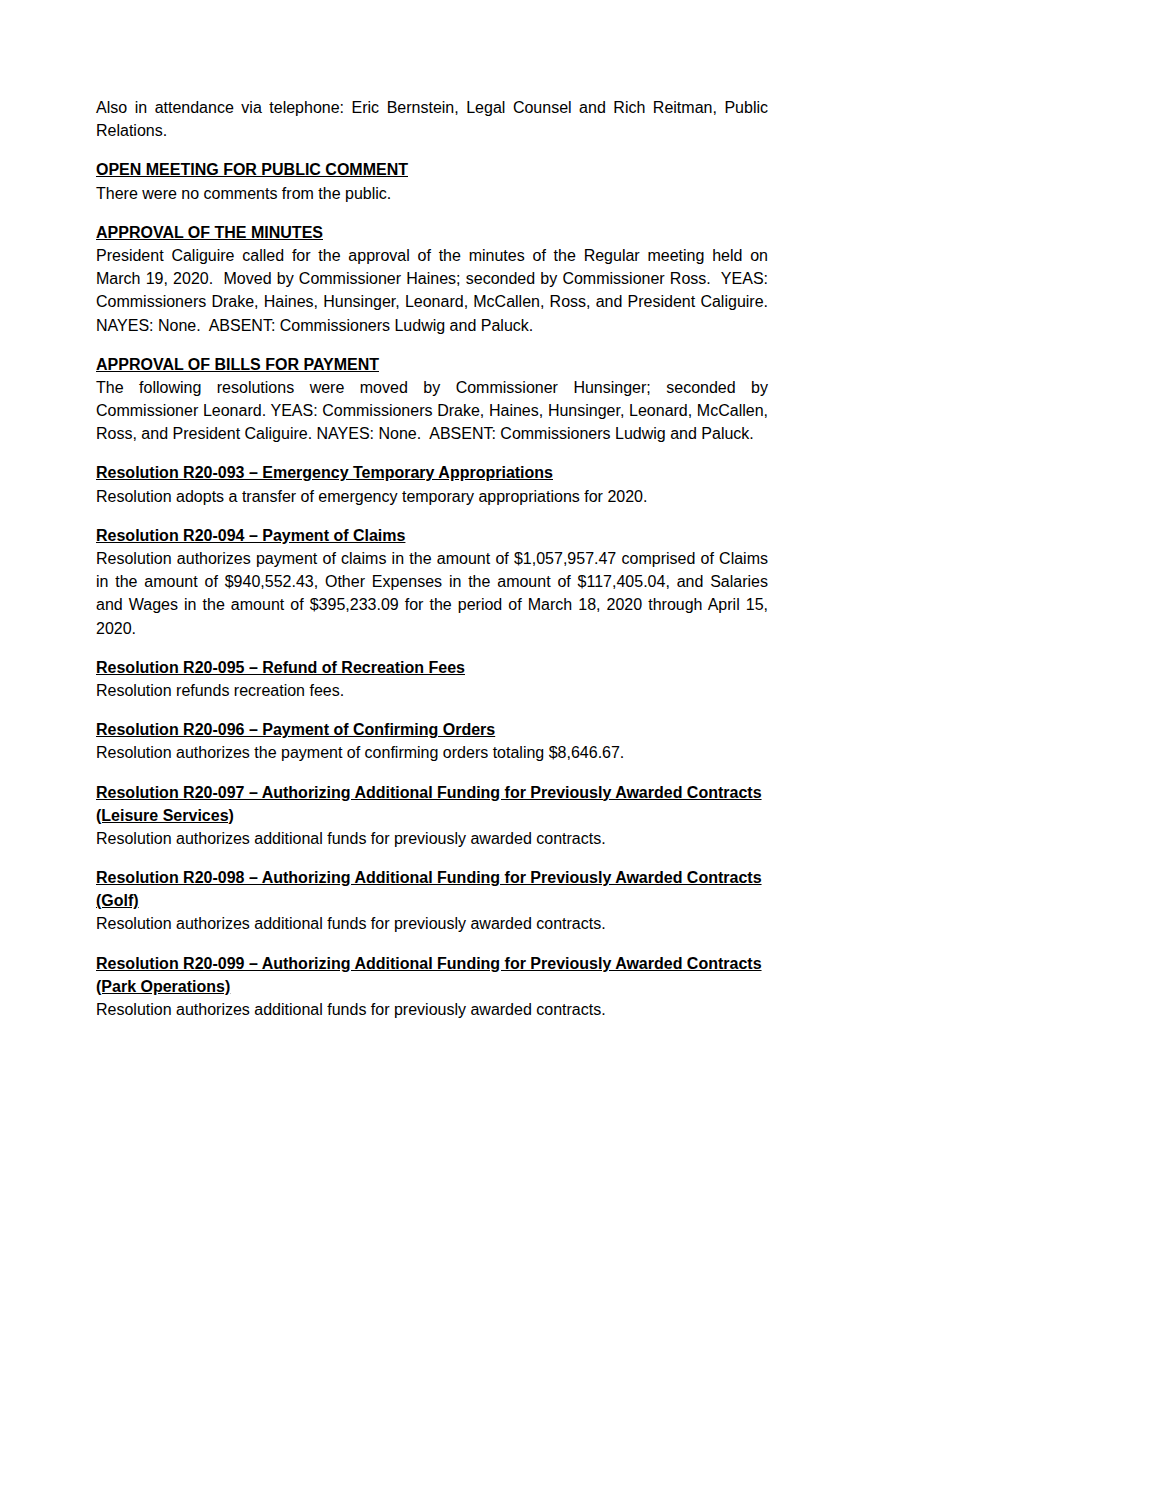Also in attendance via telephone: Eric Bernstein, Legal Counsel and Rich Reitman, Public Relations.
OPEN MEETING FOR PUBLIC COMMENT
There were no comments from the public.
APPROVAL OF THE MINUTES
President Caliguire called for the approval of the minutes of the Regular meeting held on March 19, 2020. Moved by Commissioner Haines; seconded by Commissioner Ross. YEAS: Commissioners Drake, Haines, Hunsinger, Leonard, McCallen, Ross, and President Caliguire. NAYES: None. ABSENT: Commissioners Ludwig and Paluck.
APPROVAL OF BILLS FOR PAYMENT
The following resolutions were moved by Commissioner Hunsinger; seconded by Commissioner Leonard. YEAS: Commissioners Drake, Haines, Hunsinger, Leonard, McCallen, Ross, and President Caliguire. NAYES: None. ABSENT: Commissioners Ludwig and Paluck.
Resolution R20-093 – Emergency Temporary Appropriations
Resolution adopts a transfer of emergency temporary appropriations for 2020.
Resolution R20-094 – Payment of Claims
Resolution authorizes payment of claims in the amount of $1,057,957.47 comprised of Claims in the amount of $940,552.43, Other Expenses in the amount of $117,405.04, and Salaries and Wages in the amount of $395,233.09 for the period of March 18, 2020 through April 15, 2020.
Resolution R20-095 – Refund of Recreation Fees
Resolution refunds recreation fees.
Resolution R20-096 – Payment of Confirming Orders
Resolution authorizes the payment of confirming orders totaling $8,646.67.
Resolution R20-097 – Authorizing Additional Funding for Previously Awarded Contracts (Leisure Services)
Resolution authorizes additional funds for previously awarded contracts.
Resolution R20-098 – Authorizing Additional Funding for Previously Awarded Contracts (Golf)
Resolution authorizes additional funds for previously awarded contracts.
Resolution R20-099 – Authorizing Additional Funding for Previously Awarded Contracts (Park Operations)
Resolution authorizes additional funds for previously awarded contracts.